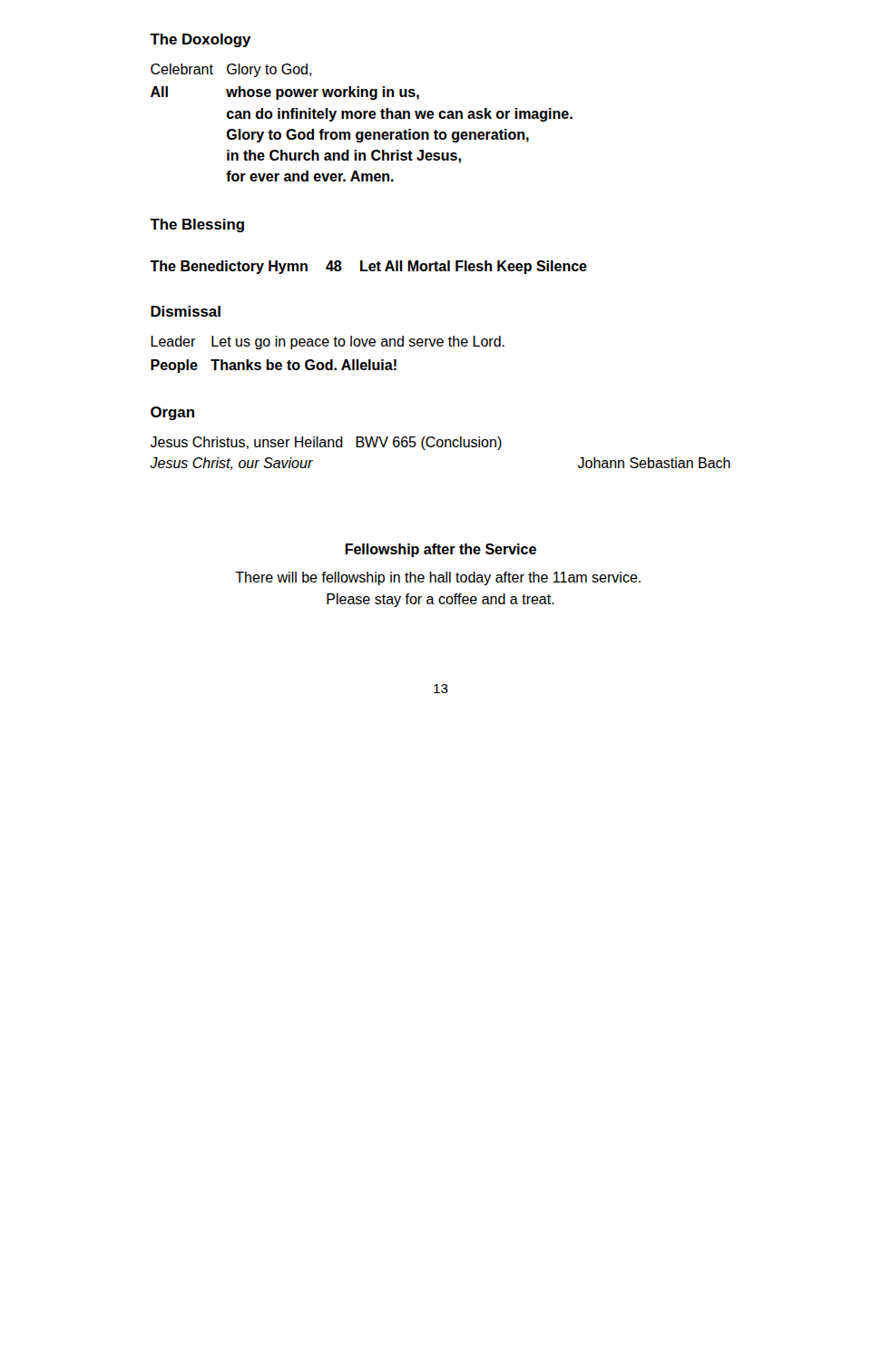The Doxology
| Celebrant | Glory to God, |
| All | whose power working in us, can do infinitely more than we can ask or imagine. Glory to God from generation to generation, in the Church and in Christ Jesus, for ever and ever. Amen. |
The Blessing
The Benedictory Hymn48 Let All Mortal Flesh Keep Silence
Dismissal
| Leader | Let us go in peace to love and serve the Lord. |
| People | Thanks be to God. Alleluia! |
Organ
Jesus Christus, unser Heiland BWV 665 (Conclusion)
Jesus Christ, our Saviour Johann Sebastian Bach
Fellowship after the Service
There will be fellowship in the hall today after the 11am service. Please stay for a coffee and a treat.
13